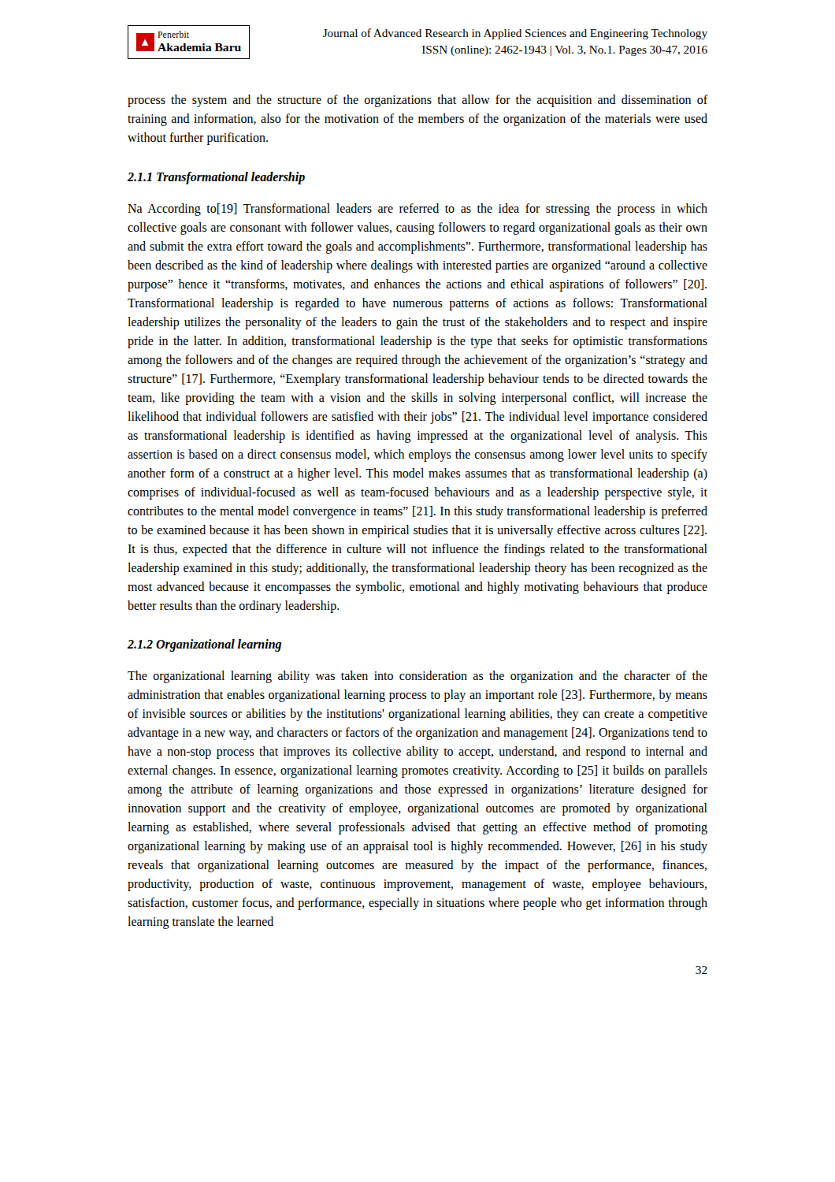▲Penerbit Akademia Baru
Journal of Advanced Research in Applied Sciences and Engineering Technology
ISSN (online): 2462-1943 | Vol. 3, No.1. Pages 30-47, 2016
process the system and the structure of the organizations that allow for the acquisition and dissemination of training and information, also for the motivation of the members of the organization of the materials were used without further purification.
2.1.1 Transformational leadership
Na According to[19] Transformational leaders are referred to as the idea for stressing the process in which collective goals are consonant with follower values, causing followers to regard organizational goals as their own and submit the extra effort toward the goals and accomplishments”. Furthermore, transformational leadership has been described as the kind of leadership where dealings with interested parties are organized “around a collective purpose” hence it “transforms, motivates, and enhances the actions and ethical aspirations of followers” [20]. Transformational leadership is regarded to have numerous patterns of actions as follows: Transformational leadership utilizes the personality of the leaders to gain the trust of the stakeholders and to respect and inspire pride in the latter. In addition, transformational leadership is the type that seeks for optimistic transformations among the followers and of the changes are required through the achievement of the organization’s “strategy and structure” [17]. Furthermore, “Exemplary transformational leadership behaviour tends to be directed towards the team, like providing the team with a vision and the skills in solving interpersonal conflict, will increase the likelihood that individual followers are satisfied with their jobs” [21. The individual level importance considered as transformational leadership is identified as having impressed at the organizational level of analysis. This assertion is based on a direct consensus model, which employs the consensus among lower level units to specify another form of a construct at a higher level. This model makes assumes that as transformational leadership (a) comprises of individual-focused as well as team-focused behaviours and as a leadership perspective style, it contributes to the mental model convergence in teams” [21]. In this study transformational leadership is preferred to be examined because it has been shown in empirical studies that it is universally effective across cultures [22]. It is thus, expected that the difference in culture will not influence the findings related to the transformational leadership examined in this study; additionally, the transformational leadership theory has been recognized as the most advanced because it encompasses the symbolic, emotional and highly motivating behaviours that produce better results than the ordinary leadership.
2.1.2 Organizational learning
The organizational learning ability was taken into consideration as the organization and the character of the administration that enables organizational learning process to play an important role [23]. Furthermore, by means of invisible sources or abilities by the institutions' organizational learning abilities, they can create a competitive advantage in a new way, and characters or factors of the organization and management [24]. Organizations tend to have a non-stop process that improves its collective ability to accept, understand, and respond to internal and external changes. In essence, organizational learning promotes creativity. According to [25] it builds on parallels among the attribute of learning organizations and those expressed in organizations’ literature designed for innovation support and the creativity of employee, organizational outcomes are promoted by organizational learning as established, where several professionals advised that getting an effective method of promoting organizational learning by making use of an appraisal tool is highly recommended. However, [26] in his study reveals that organizational learning outcomes are measured by the impact of the performance, finances, productivity, production of waste, continuous improvement, management of waste, employee behaviours, satisfaction, customer focus, and performance, especially in situations where people who get information through learning translate the learned
32